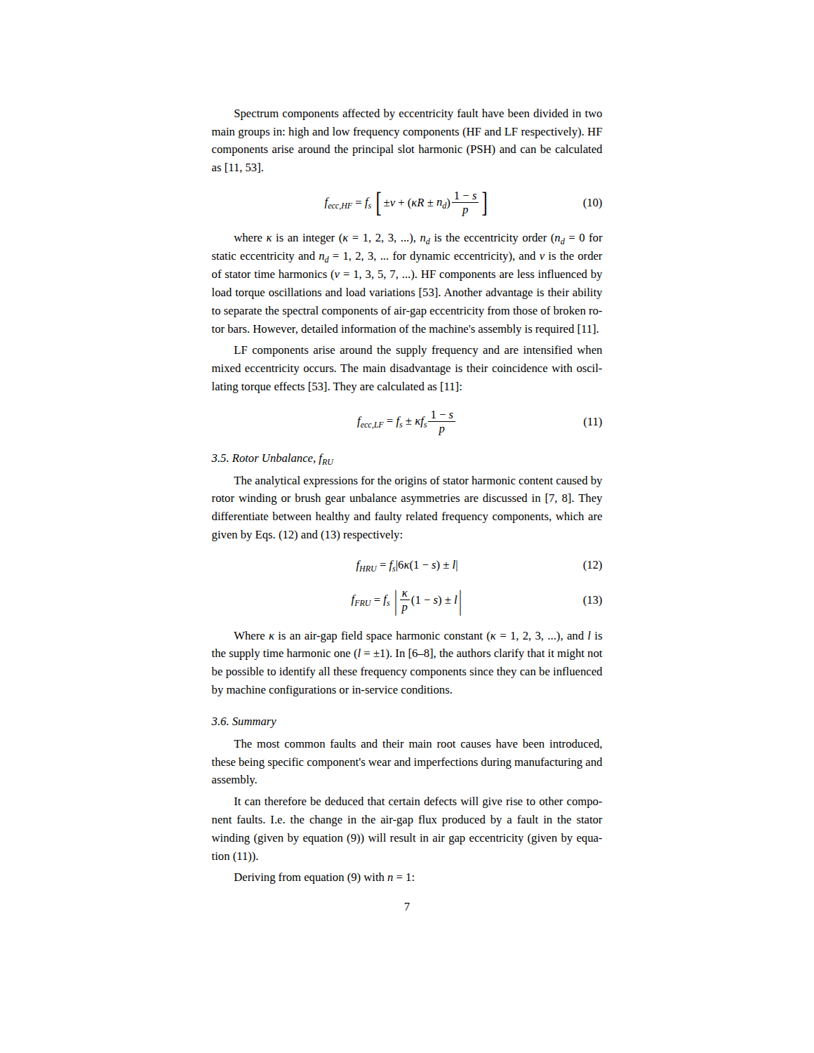Spectrum components affected by eccentricity fault have been divided in two main groups in: high and low frequency components (HF and LF respectively). HF components arise around the principal slot harmonic (PSH) and can be calculated as [11, 53].
fecc,HF = fs [±ν + (κR ± nd)1 − s p]
(10)
where κ is an integer (κ = 1, 2, 3, ...), nd is the eccentricity order (nd = 0 for static eccentricity and nd = 1, 2, 3, ... for dynamic eccentricity), and ν is the order of stator time harmonics (ν = 1, 3, 5, 7, ...). HF components are less influenced by load torque oscillations and load variations [53]. Another advantage is their ability to separate the spectral components of air-gap eccentricity from those of broken rotor bars. However, detailed information of the machine's assembly is required [11].
LF components arise around the supply frequency and are intensified when mixed eccentricity occurs. The main disadvantage is their coincidence with oscillating torque effects [53]. They are calculated as [11]:
fecc,LF = fs ± κfs 1 − s p
(11)
3.5. Rotor Unbalance, fRU
The analytical expressions for the origins of stator harmonic content caused by rotor winding or brush gear unbalance asymmetries are discussed in [7, 8]. They differentiate between healthy and faulty related frequency components, which are given by Eqs. (12) and (13) respectively:
fHRU = fs|6κ(1 − s) ± l|
(12)
fFRU = fs |κp(1 − s) ± l|
(13)
Where κ is an air-gap field space harmonic constant (κ = 1, 2, 3, ...), and l is the supply time harmonic one (l = ±1). In [6–8], the authors clarify that it might not be possible to identify all these frequency components since they can be influenced by machine configurations or in-service conditions.
3.6. Summary
The most common faults and their main root causes have been introduced, these being specific component's wear and imperfections during manufacturing and assembly.
It can therefore be deduced that certain defects will give rise to other component faults. I.e. the change in the air-gap flux produced by a fault in the stator winding (given by equation (9)) will result in air gap eccentricity (given by equation (11)).
Deriving from equation (9) with n = 1:
7